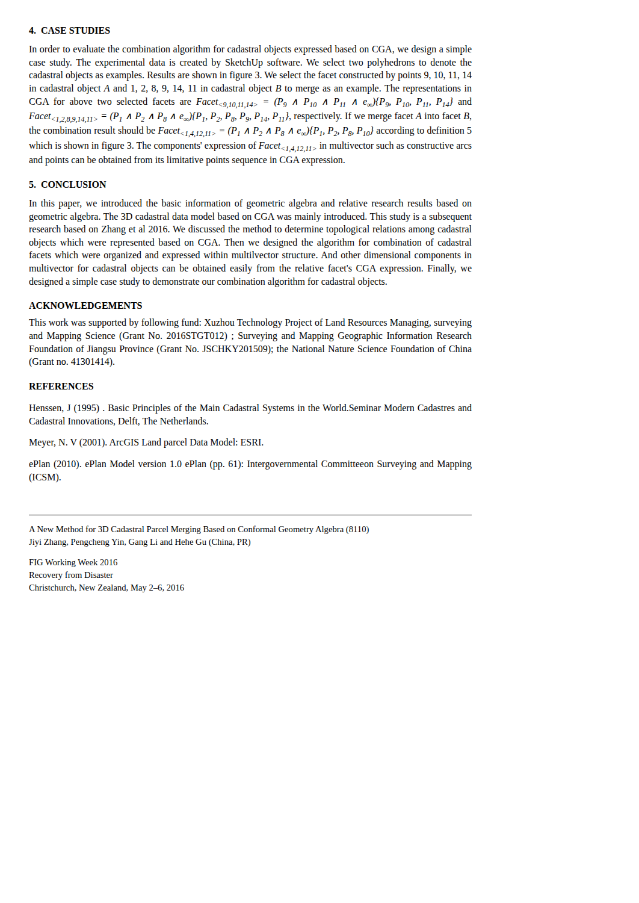4. CASE STUDIES
In order to evaluate the combination algorithm for cadastral objects expressed based on CGA, we design a simple case study. The experimental data is created by SketchUp software. We select two polyhedrons to denote the cadastral objects as examples. Results are shown in figure 3. We select the facet constructed by points 9, 10, 11, 14 in cadastral object A and 1, 2, 8, 9, 14, 11 in cadastral object B to merge as an example. The representations in CGA for above two selected facets are Facet<9,10,11,14> = (P9 ∧ P10 ∧ P11 ∧ e∞){P9, P10, P11, P14} and Facet<1,2,8,9,14,11> = (P1 ∧ P2 ∧ P8 ∧ e∞){P1, P2, P8, P9, P14, P11}, respectively. If we merge facet A into facet B, the combination result should be Facet<1,4,12,11> = (P1 ∧ P2 ∧ P8 ∧ e∞){P1, P2, P8, P10} according to definition 5 which is shown in figure 3. The components' expression of Facet<1,4,12,11> in multivector such as constructive arcs and points can be obtained from its limitative points sequence in CGA expression.
5. CONCLUSION
In this paper, we introduced the basic information of geometric algebra and relative research results based on geometric algebra. The 3D cadastral data model based on CGA was mainly introduced. This study is a subsequent research based on Zhang et al 2016. We discussed the method to determine topological relations among cadastral objects which were represented based on CGA. Then we designed the algorithm for combination of cadastral facets which were organized and expressed within multilvector structure. And other dimensional components in multivector for cadastral objects can be obtained easily from the relative facet's CGA expression. Finally, we designed a simple case study to demonstrate our combination algorithm for cadastral objects.
ACKNOWLEDGEMENTS
This work was supported by following fund: Xuzhou Technology Project of Land Resources Managing, surveying and Mapping Science (Grant No. 2016STGT012) ; Surveying and Mapping Geographic Information Research Foundation of Jiangsu Province (Grant No. JSCHKY201509); the National Nature Science Foundation of China (Grant no. 41301414).
REFERENCES
Henssen, J (1995) . Basic Principles of the Main Cadastral Systems in the World.Seminar Modern Cadastres and Cadastral Innovations, Delft, The Netherlands.
Meyer, N. V (2001). ArcGIS Land parcel Data Model: ESRI.
ePlan (2010). ePlan Model version 1.0 ePlan (pp. 61): Intergovernmental Committeeon Surveying and Mapping (ICSM).
A New Method for 3D Cadastral Parcel Merging Based on Conformal Geometry Algebra (8110)
Jiyi Zhang, Pengcheng Yin, Gang Li and Hehe Gu (China, PR)
FIG Working Week 2016
Recovery from Disaster
Christchurch, New Zealand, May 2–6, 2016